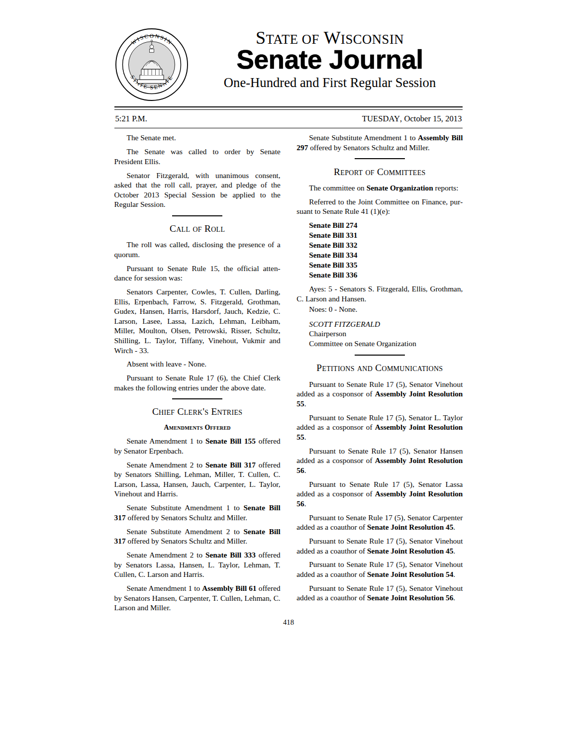WISCONSIN STATE SENATE
STATE OF WISCONSIN
Senate Journal
One-Hundred and First Regular Session
5:21 P.M.
TUESDAY, October 15, 2013
The Senate met.
The Senate was called to order by Senate President Ellis.
Senator Fitzgerald, with unanimous consent, asked that the roll call, prayer, and pledge of the October 2013 Special Session be applied to the Regular Session.
Call of Roll
The roll was called, disclosing the presence of a quorum.
Pursuant to Senate Rule 15, the official attendance for session was:
Senators Carpenter, Cowles, T. Cullen, Darling, Ellis, Erpenbach, Farrow, S. Fitzgerald, Grothman, Gudex, Hansen, Harris, Harsdorf, Jauch, Kedzie, C. Larson, Lasee, Lassa, Lazich, Lehman, Leibham, Miller, Moulton, Olsen, Petrowski, Risser, Schultz, Shilling, L. Taylor, Tiffany, Vinehout, Vukmir and Wirch - 33.
Absent with leave - None.
Pursuant to Senate Rule 17 (6), the Chief Clerk makes the following entries under the above date.
Chief Clerk's Entries
Amendments Offered
Senate Amendment 1 to Senate Bill 155 offered by Senator Erpenbach.
Senate Amendment 2 to Senate Bill 317 offered by Senators Shilling, Lehman, Miller, T. Cullen, C. Larson, Lassa, Hansen, Jauch, Carpenter, L. Taylor, Vinehout and Harris.
Senate Substitute Amendment 1 to Senate Bill 317 offered by Senators Schultz and Miller.
Senate Substitute Amendment 2 to Senate Bill 317 offered by Senators Schultz and Miller.
Senate Amendment 2 to Senate Bill 333 offered by Senators Lassa, Hansen, L. Taylor, Lehman, T. Cullen, C. Larson and Harris.
Senate Amendment 1 to Assembly Bill 61 offered by Senators Hansen, Carpenter, T. Cullen, Lehman, C. Larson and Miller.
Senate Substitute Amendment 1 to Assembly Bill 297 offered by Senators Schultz and Miller.
Report of Committees
The committee on Senate Organization reports:
Referred to the Joint Committee on Finance, pursuant to Senate Rule 41 (1)(e):
Senate Bill 274
Senate Bill 331
Senate Bill 332
Senate Bill 334
Senate Bill 335
Senate Bill 336
Ayes: 5 - Senators S. Fitzgerald, Ellis, Grothman, C. Larson and Hansen.
Noes: 0 - None.
SCOTT FITZGERALD
Chairperson
Committee on Senate Organization
Petitions and Communications
Pursuant to Senate Rule 17 (5), Senator Vinehout added as a cosponsor of Assembly Joint Resolution 55.
Pursuant to Senate Rule 17 (5), Senator L. Taylor added as a cosponsor of Assembly Joint Resolution 55.
Pursuant to Senate Rule 17 (5), Senator Hansen added as a cosponsor of Assembly Joint Resolution 56.
Pursuant to Senate Rule 17 (5), Senator Lassa added as a cosponsor of Assembly Joint Resolution 56.
Pursuant to Senate Rule 17 (5), Senator Carpenter added as a coauthor of Senate Joint Resolution 45.
Pursuant to Senate Rule 17 (5), Senator Vinehout added as a coauthor of Senate Joint Resolution 45.
Pursuant to Senate Rule 17 (5), Senator Vinehout added as a coauthor of Senate Joint Resolution 54.
Pursuant to Senate Rule 17 (5), Senator Vinehout added as a coauthor of Senate Joint Resolution 56.
418